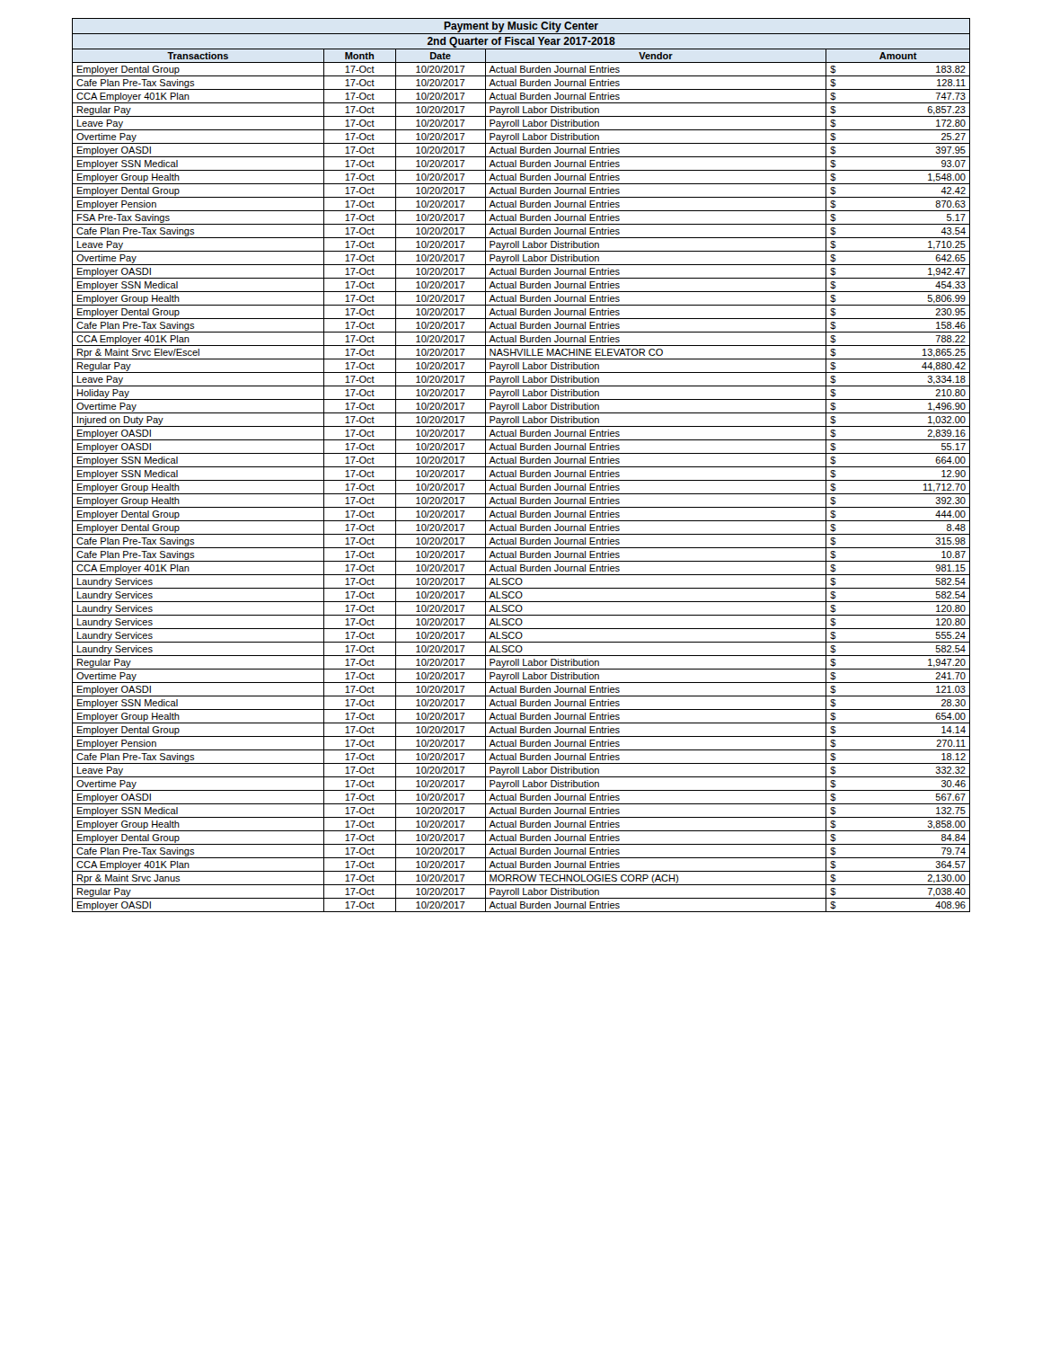| Payment by Music City Center |
| --- |
| 2nd Quarter of Fiscal Year 2017-2018 |
| Transactions | Month | Date | Vendor | Amount |
| Employer Dental Group | 17-Oct | 10/20/2017 | Actual Burden Journal Entries | $ 183.82 |
| Cafe Plan Pre-Tax Savings | 17-Oct | 10/20/2017 | Actual Burden Journal Entries | $ 128.11 |
| CCA Employer 401K Plan | 17-Oct | 10/20/2017 | Actual Burden Journal Entries | $ 747.73 |
| Regular Pay | 17-Oct | 10/20/2017 | Payroll Labor Distribution | $ 6,857.23 |
| Leave Pay | 17-Oct | 10/20/2017 | Payroll Labor Distribution | $ 172.80 |
| Overtime Pay | 17-Oct | 10/20/2017 | Payroll Labor Distribution | $ 25.27 |
| Employer OASDI | 17-Oct | 10/20/2017 | Actual Burden Journal Entries | $ 397.95 |
| Employer SSN Medical | 17-Oct | 10/20/2017 | Actual Burden Journal Entries | $ 93.07 |
| Employer Group Health | 17-Oct | 10/20/2017 | Actual Burden Journal Entries | $ 1,548.00 |
| Employer Dental Group | 17-Oct | 10/20/2017 | Actual Burden Journal Entries | $ 42.42 |
| Employer Pension | 17-Oct | 10/20/2017 | Actual Burden Journal Entries | $ 870.63 |
| FSA Pre-Tax Savings | 17-Oct | 10/20/2017 | Actual Burden Journal Entries | $ 5.17 |
| Cafe Plan Pre-Tax Savings | 17-Oct | 10/20/2017 | Actual Burden Journal Entries | $ 43.54 |
| Leave Pay | 17-Oct | 10/20/2017 | Payroll Labor Distribution | $ 1,710.25 |
| Overtime Pay | 17-Oct | 10/20/2017 | Payroll Labor Distribution | $ 642.65 |
| Employer OASDI | 17-Oct | 10/20/2017 | Actual Burden Journal Entries | $ 1,942.47 |
| Employer SSN Medical | 17-Oct | 10/20/2017 | Actual Burden Journal Entries | $ 454.33 |
| Employer Group Health | 17-Oct | 10/20/2017 | Actual Burden Journal Entries | $ 5,806.99 |
| Employer Dental Group | 17-Oct | 10/20/2017 | Actual Burden Journal Entries | $ 230.95 |
| Cafe Plan Pre-Tax Savings | 17-Oct | 10/20/2017 | Actual Burden Journal Entries | $ 158.46 |
| CCA Employer 401K Plan | 17-Oct | 10/20/2017 | Actual Burden Journal Entries | $ 788.22 |
| Rpr & Maint Srvc Elev/Escel | 17-Oct | 10/20/2017 | NASHVILLE MACHINE ELEVATOR CO | $ 13,865.25 |
| Regular Pay | 17-Oct | 10/20/2017 | Payroll Labor Distribution | $ 44,880.42 |
| Leave Pay | 17-Oct | 10/20/2017 | Payroll Labor Distribution | $ 3,334.18 |
| Holiday Pay | 17-Oct | 10/20/2017 | Payroll Labor Distribution | $ 210.80 |
| Overtime Pay | 17-Oct | 10/20/2017 | Payroll Labor Distribution | $ 1,496.90 |
| Injured on Duty Pay | 17-Oct | 10/20/2017 | Payroll Labor Distribution | $ 1,032.00 |
| Employer OASDI | 17-Oct | 10/20/2017 | Actual Burden Journal Entries | $ 2,839.16 |
| Employer OASDI | 17-Oct | 10/20/2017 | Actual Burden Journal Entries | $ 55.17 |
| Employer SSN Medical | 17-Oct | 10/20/2017 | Actual Burden Journal Entries | $ 664.00 |
| Employer SSN Medical | 17-Oct | 10/20/2017 | Actual Burden Journal Entries | $ 12.90 |
| Employer Group Health | 17-Oct | 10/20/2017 | Actual Burden Journal Entries | $ 11,712.70 |
| Employer Group Health | 17-Oct | 10/20/2017 | Actual Burden Journal Entries | $ 392.30 |
| Employer Dental Group | 17-Oct | 10/20/2017 | Actual Burden Journal Entries | $ 444.00 |
| Employer Dental Group | 17-Oct | 10/20/2017 | Actual Burden Journal Entries | $ 8.48 |
| Cafe Plan Pre-Tax Savings | 17-Oct | 10/20/2017 | Actual Burden Journal Entries | $ 315.98 |
| Cafe Plan Pre-Tax Savings | 17-Oct | 10/20/2017 | Actual Burden Journal Entries | $ 10.87 |
| CCA Employer 401K Plan | 17-Oct | 10/20/2017 | Actual Burden Journal Entries | $ 981.15 |
| Laundry Services | 17-Oct | 10/20/2017 | ALSCO | $ 582.54 |
| Laundry Services | 17-Oct | 10/20/2017 | ALSCO | $ 582.54 |
| Laundry Services | 17-Oct | 10/20/2017 | ALSCO | $ 120.80 |
| Laundry Services | 17-Oct | 10/20/2017 | ALSCO | $ 120.80 |
| Laundry Services | 17-Oct | 10/20/2017 | ALSCO | $ 555.24 |
| Laundry Services | 17-Oct | 10/20/2017 | ALSCO | $ 582.54 |
| Regular Pay | 17-Oct | 10/20/2017 | Payroll Labor Distribution | $ 1,947.20 |
| Overtime Pay | 17-Oct | 10/20/2017 | Payroll Labor Distribution | $ 241.70 |
| Employer OASDI | 17-Oct | 10/20/2017 | Actual Burden Journal Entries | $ 121.03 |
| Employer SSN Medical | 17-Oct | 10/20/2017 | Actual Burden Journal Entries | $ 28.30 |
| Employer Group Health | 17-Oct | 10/20/2017 | Actual Burden Journal Entries | $ 654.00 |
| Employer Dental Group | 17-Oct | 10/20/2017 | Actual Burden Journal Entries | $ 14.14 |
| Employer Pension | 17-Oct | 10/20/2017 | Actual Burden Journal Entries | $ 270.11 |
| Cafe Plan Pre-Tax Savings | 17-Oct | 10/20/2017 | Actual Burden Journal Entries | $ 18.12 |
| Leave Pay | 17-Oct | 10/20/2017 | Payroll Labor Distribution | $ 332.32 |
| Overtime Pay | 17-Oct | 10/20/2017 | Payroll Labor Distribution | $ 30.46 |
| Employer OASDI | 17-Oct | 10/20/2017 | Actual Burden Journal Entries | $ 567.67 |
| Employer SSN Medical | 17-Oct | 10/20/2017 | Actual Burden Journal Entries | $ 132.75 |
| Employer Group Health | 17-Oct | 10/20/2017 | Actual Burden Journal Entries | $ 3,858.00 |
| Employer Dental Group | 17-Oct | 10/20/2017 | Actual Burden Journal Entries | $ 84.84 |
| Cafe Plan Pre-Tax Savings | 17-Oct | 10/20/2017 | Actual Burden Journal Entries | $ 79.74 |
| CCA Employer 401K Plan | 17-Oct | 10/20/2017 | Actual Burden Journal Entries | $ 364.57 |
| Rpr & Maint Srvc Janus | 17-Oct | 10/20/2017 | MORROW TECHNOLOGIES CORP (ACH) | $ 2,130.00 |
| Regular Pay | 17-Oct | 10/20/2017 | Payroll Labor Distribution | $ 7,038.40 |
| Employer OASDI | 17-Oct | 10/20/2017 | Actual Burden Journal Entries | $ 408.96 |